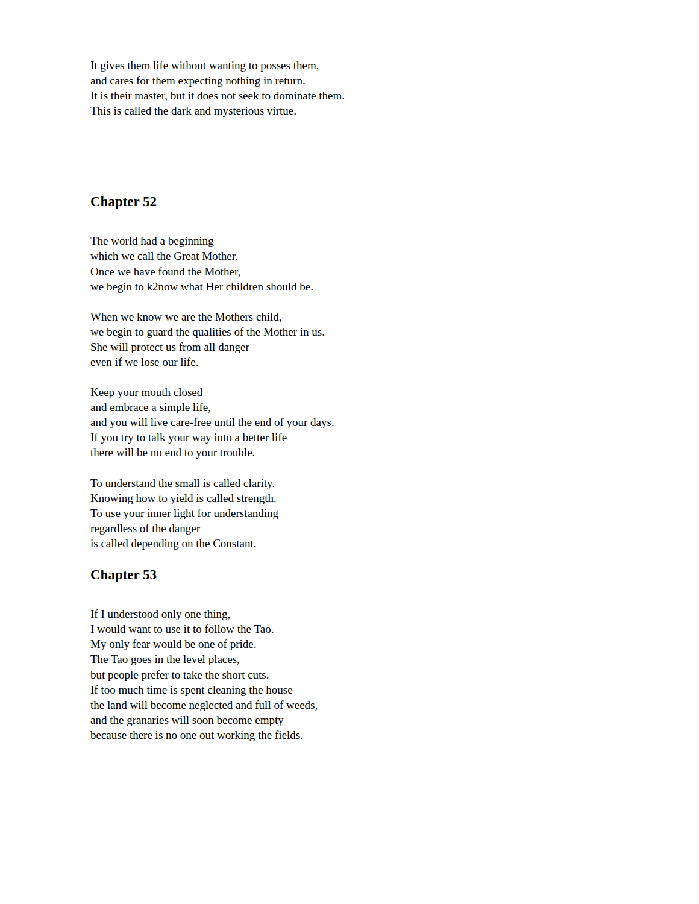It gives them life without wanting to posses them,
and cares for them expecting nothing in return.
It is their master, but it does not seek to dominate them.
This is called the dark and mysterious virtue.
Chapter 52
The world had a beginning
which we call the Great Mother.
Once we have found the Mother,
we begin to k2now what Her children should be.
When we know we are the Mothers child,
we begin to guard the qualities of the Mother in us.
She will protect us from all danger
even if we lose our life.
Keep your mouth closed
and embrace a simple life,
and you will live care-free until the end of your days.
If you try to talk your way into a better life
there will be no end to your trouble.
To understand the small is called clarity.
Knowing how to yield is called strength.
To use your inner light for understanding
regardless of the danger
is called depending on the Constant.
Chapter 53
If I understood only one thing,
I would want to use it to follow the Tao.
My only fear would be one of pride.
The Tao goes in the level places,
but people prefer to take the short cuts.
If too much time is spent cleaning the house
the land will become neglected and full of weeds,
and the granaries will soon become empty
because there is no one out working the fields.